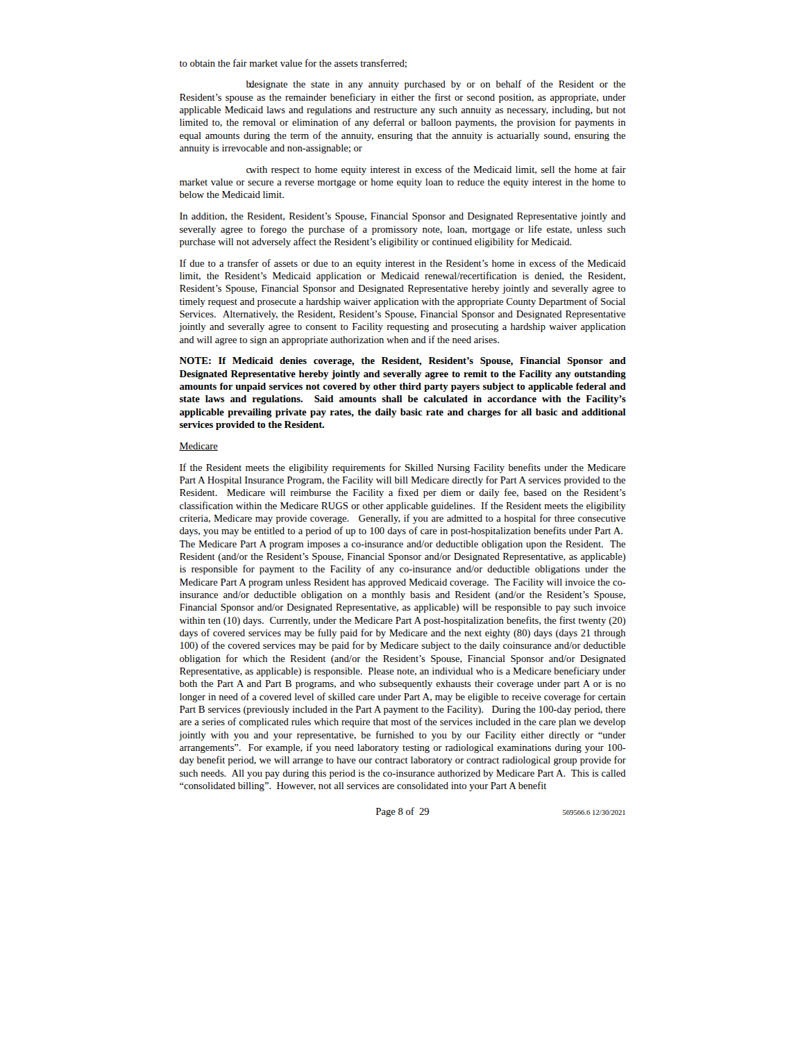to obtain the fair market value for the assets transferred;
b. designate the state in any annuity purchased by or on behalf of the Resident or the Resident’s spouse as the remainder beneficiary in either the first or second position, as appropriate, under applicable Medicaid laws and regulations and restructure any such annuity as necessary, including, but not limited to, the removal or elimination of any deferral or balloon payments, the provision for payments in equal amounts during the term of the annuity, ensuring that the annuity is actuarially sound, ensuring the annuity is irrevocable and non-assignable; or
c. with respect to home equity interest in excess of the Medicaid limit, sell the home at fair market value or secure a reverse mortgage or home equity loan to reduce the equity interest in the home to below the Medicaid limit.
In addition, the Resident, Resident’s Spouse, Financial Sponsor and Designated Representative jointly and severally agree to forego the purchase of a promissory note, loan, mortgage or life estate, unless such purchase will not adversely affect the Resident’s eligibility or continued eligibility for Medicaid.
If due to a transfer of assets or due to an equity interest in the Resident’s home in excess of the Medicaid limit, the Resident’s Medicaid application or Medicaid renewal/recertification is denied, the Resident, Resident’s Spouse, Financial Sponsor and Designated Representative hereby jointly and severally agree to timely request and prosecute a hardship waiver application with the appropriate County Department of Social Services. Alternatively, the Resident, Resident’s Spouse, Financial Sponsor and Designated Representative jointly and severally agree to consent to Facility requesting and prosecuting a hardship waiver application and will agree to sign an appropriate authorization when and if the need arises.
NOTE: If Medicaid denies coverage, the Resident, Resident’s Spouse, Financial Sponsor and Designated Representative hereby jointly and severally agree to remit to the Facility any outstanding amounts for unpaid services not covered by other third party payers subject to applicable federal and state laws and regulations. Said amounts shall be calculated in accordance with the Facility’s applicable prevailing private pay rates, the daily basic rate and charges for all basic and additional services provided to the Resident.
Medicare
If the Resident meets the eligibility requirements for Skilled Nursing Facility benefits under the Medicare Part A Hospital Insurance Program, the Facility will bill Medicare directly for Part A services provided to the Resident. Medicare will reimburse the Facility a fixed per diem or daily fee, based on the Resident’s classification within the Medicare RUGS or other applicable guidelines. If the Resident meets the eligibility criteria, Medicare may provide coverage. Generally, if you are admitted to a hospital for three consecutive days, you may be entitled to a period of up to 100 days of care in post-hospitalization benefits under Part A. The Medicare Part A program imposes a co-insurance and/or deductible obligation upon the Resident. The Resident (and/or the Resident’s Spouse, Financial Sponsor and/or Designated Representative, as applicable) is responsible for payment to the Facility of any co-insurance and/or deductible obligations under the Medicare Part A program unless Resident has approved Medicaid coverage. The Facility will invoice the co-insurance and/or deductible obligation on a monthly basis and Resident (and/or the Resident’s Spouse, Financial Sponsor and/or Designated Representative, as applicable) will be responsible to pay such invoice within ten (10) days. Currently, under the Medicare Part A post-hospitalization benefits, the first twenty (20) days of covered services may be fully paid for by Medicare and the next eighty (80) days (days 21 through 100) of the covered services may be paid for by Medicare subject to the daily coinsurance and/or deductible obligation for which the Resident (and/or the Resident’s Spouse, Financial Sponsor and/or Designated Representative, as applicable) is responsible. Please note, an individual who is a Medicare beneficiary under both the Part A and Part B programs, and who subsequently exhausts their coverage under part A or is no longer in need of a covered level of skilled care under Part A, may be eligible to receive coverage for certain Part B services (previously included in the Part A payment to the Facility). During the 100-day period, there are a series of complicated rules which require that most of the services included in the care plan we develop jointly with you and your representative, be furnished to you by our Facility either directly or “under arrangements”. For example, if you need laboratory testing or radiological examinations during your 100-day benefit period, we will arrange to have our contract laboratory or contract radiological group provide for such needs. All you pay during this period is the co-insurance authorized by Medicare Part A. This is called “consolidated billing”. However, not all services are consolidated into your Part A benefit
Page 8 of 29
569566.6 12/30/2021